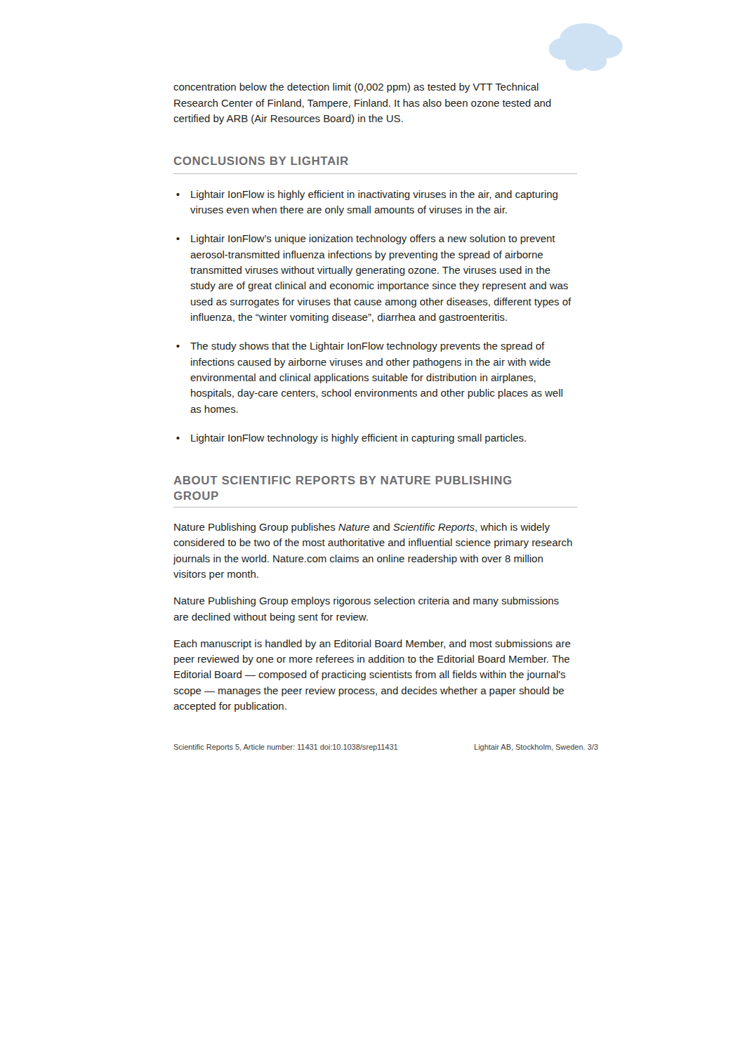concentration below the detection limit (0,002 ppm) as tested by VTT Technical Research Center of Finland, Tampere, Finland. It has also been ozone tested and certified by ARB (Air Resources Board) in the US.
Conclusions by Lightair
Lightair IonFlow is highly efficient in inactivating viruses in the air, and capturing viruses even when there are only small amounts of viruses in the air.
Lightair IonFlow’s unique ionization technology offers a new solution to prevent aerosol-transmitted influenza infections by preventing the spread of airborne transmitted viruses without virtually generating ozone. The viruses used in the study are of great clinical and economic importance since they represent and was used as surrogates for viruses that cause among other diseases, different types of influenza, the “winter vomiting disease”, diarrhea and gastroenteritis.
The study shows that the Lightair IonFlow technology prevents the spread of infections caused by airborne viruses and other pathogens in the air with wide environmental and clinical applications suitable for distribution in airplanes, hospitals, day-care centers, school environments and other public places as well as homes.
Lightair IonFlow technology is highly efficient in capturing small particles.
About Scientific Reports by Nature Publishing
Group
Nature Publishing Group publishes Nature and Scientific Reports, which is widely considered to be two of the most authoritative and influential science primary research journals in the world. Nature.com claims an online readership with over 8 million visitors per month.
Nature Publishing Group employs rigorous selection criteria and many submissions are declined without being sent for review.
Each manuscript is handled by an Editorial Board Member, and most submissions are peer reviewed by one or more referees in addition to the Editorial Board Member. The Editorial Board — composed of practicing scientists from all fields within the journal's scope — manages the peer review process, and decides whether a paper should be accepted for publication.
Scientific Reports 5, Article number: 11431 doi:10.1038/srep11431
Lightair AB, Stockholm, Sweden. 3/3